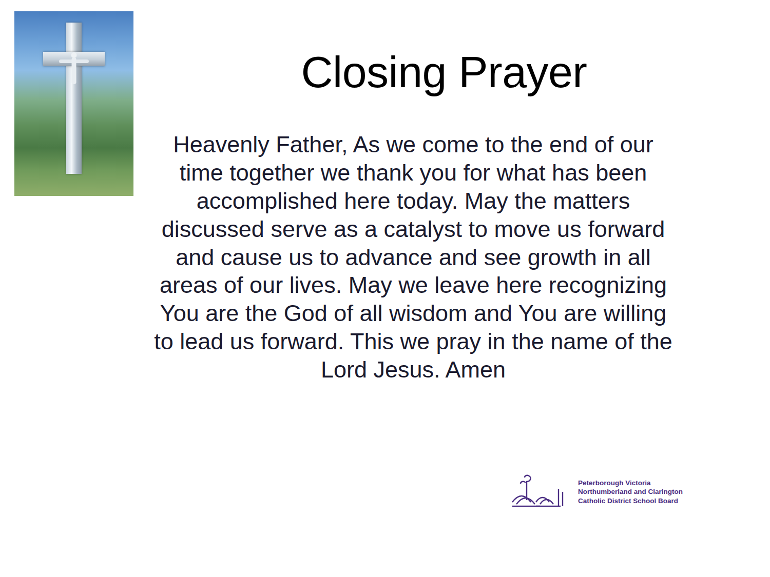Closing Prayer
Heavenly Father, As we come to the end of our time together we thank you for what has been accomplished here today. May the matters discussed serve as a catalyst to move us forward and cause us to advance and see growth in all areas of our lives. May we leave here recognizing You are the God of all wisdom and You are willing to lead us forward. This we pray in the name of the Lord Jesus. Amen
Peterborough Victoria
Northumberland and Clarington
Catholic District School Board